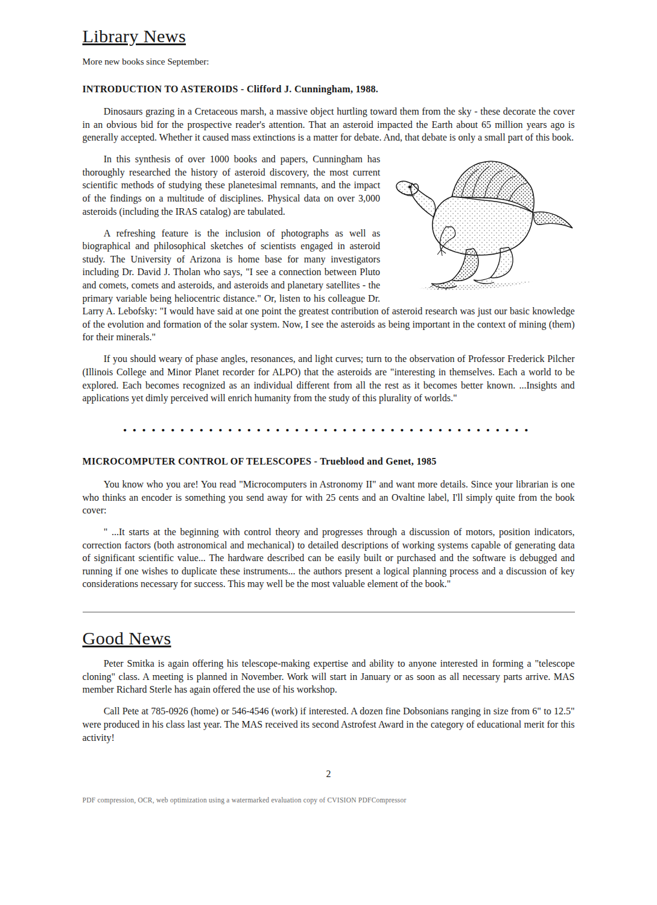Library News
More new books since September:
INTRODUCTION TO ASTEROIDS - Clifford J. Cunningham, 1988.
Dinosaurs grazing in a Cretaceous marsh, a massive object hurtling toward them from the sky - these decorate the cover in an obvious bid for the prospective reader's attention. That an asteroid impacted the Earth about 65 million years ago is generally accepted. Whether it caused mass extinctions is a matter for debate. And, that debate is only a small part of this book.
In this synthesis of over 1000 books and papers, Cunningham has thoroughly researched the history of asteroid discovery, the most current scientific methods of studying these planetesimal remnants, and the impact of the findings on a multitude of disciplines. Physical data on over 3,000 asteroids (including the IRAS catalog) are tabulated.
A refreshing feature is the inclusion of photographs as well as biographical and philosophical sketches of scientists engaged in asteroid study. The University of Arizona is home base for many investigators including Dr. David J. Tholan who says, "I see a connection between Pluto and comets, comets and asteroids, and asteroids and planetary satellites - the primary variable being heliocentric distance." Or, listen to his colleague Dr. Larry A. Lebofsky: "I would have said at one point the greatest contribution of asteroid research was just our basic knowledge of the evolution and formation of the solar system. Now, I see the asteroids as being important in the context of mining (them) for their minerals."
If you should weary of phase angles, resonances, and light curves; turn to the observation of Professor Frederick Pilcher (Illinois College and Minor Planet recorder for ALPO) that the asteroids are "interesting in themselves. Each a world to be explored. Each becomes recognized as an individual different from all the rest as it becomes better known. ...Insights and applications yet dimly perceived will enrich humanity from the study of this plurality of worlds."
•••••••••••••••••••••••••••••••••••••••••••
MICROCOMPUTER CONTROL OF TELESCOPES - Trueblood and Genet, 1985
You know who you are! You read "Microcomputers in Astronomy II" and want more details. Since your librarian is one who thinks an encoder is something you send away for with 25 cents and an Ovaltine label, I'll simply quite from the book cover:
" ...It starts at the beginning with control theory and progresses through a discussion of motors, position indicators, correction factors (both astronomical and mechanical) to detailed descriptions of working systems capable of generating data of significant scientific value... The hardware described can be easily built or purchased and the software is debugged and running if one wishes to duplicate these instruments... the authors present a logical planning process and a discussion of key considerations necessary for success. This may well be the most valuable element of the book."
Good News
Peter Smitka is again offering his telescope-making expertise and ability to anyone interested in forming a "telescope cloning" class. A meeting is planned in November. Work will start in January or as soon as all necessary parts arrive. MAS member Richard Sterle has again offered the use of his workshop.
Call Pete at 785-0926 (home) or 546-4546 (work) if interested. A dozen fine Dobsonians ranging in size from 6" to 12.5" were produced in his class last year. The MAS received its second Astrofest Award in the category of educational merit for this activity!
2
PDF compression, OCR, web optimization using a watermarked evaluation copy of CVISION PDFCompressor